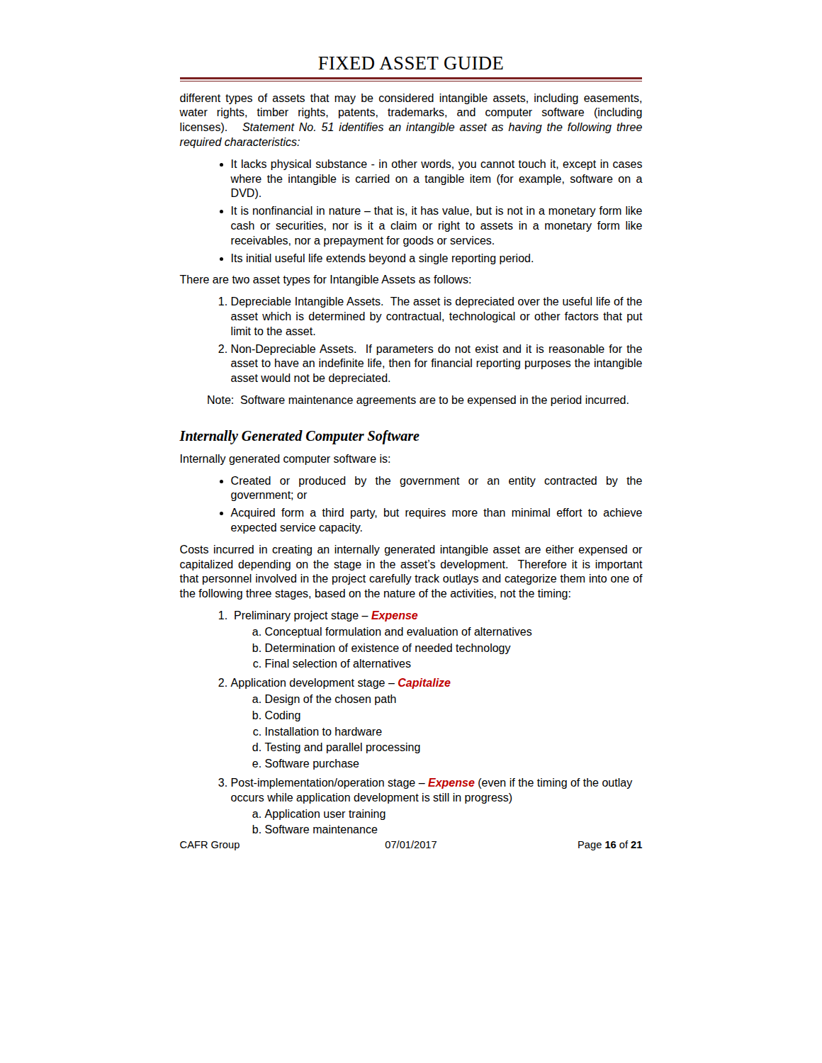FIXED ASSET GUIDE
different types of assets that may be considered intangible assets, including easements, water rights, timber rights, patents, trademarks, and computer software (including licenses). Statement No. 51 identifies an intangible asset as having the following three required characteristics:
It lacks physical substance - in other words, you cannot touch it, except in cases where the intangible is carried on a tangible item (for example, software on a DVD).
It is nonfinancial in nature – that is, it has value, but is not in a monetary form like cash or securities, nor is it a claim or right to assets in a monetary form like receivables, nor a prepayment for goods or services.
Its initial useful life extends beyond a single reporting period.
There are two asset types for Intangible Assets as follows:
Depreciable Intangible Assets. The asset is depreciated over the useful life of the asset which is determined by contractual, technological or other factors that put limit to the asset.
Non-Depreciable Assets. If parameters do not exist and it is reasonable for the asset to have an indefinite life, then for financial reporting purposes the intangible asset would not be depreciated.
Note: Software maintenance agreements are to be expensed in the period incurred.
Internally Generated Computer Software
Internally generated computer software is:
Created or produced by the government or an entity contracted by the government; or
Acquired form a third party, but requires more than minimal effort to achieve expected service capacity.
Costs incurred in creating an internally generated intangible asset are either expensed or capitalized depending on the stage in the asset’s development. Therefore it is important that personnel involved in the project carefully track outlays and categorize them into one of the following three stages, based on the nature of the activities, not the timing:
Preliminary project stage – Expense
Conceptual formulation and evaluation of alternatives
Determination of existence of needed technology
Final selection of alternatives
Application development stage – Capitalize
Design of the chosen path
Coding
Installation to hardware
Testing and parallel processing
Software purchase
Post-implementation/operation stage – Expense (even if the timing of the outlay occurs while application development is still in progress)
Application user training
Software maintenance
| CAFR Group | 07/01/2017 | Page 16 of 21 |